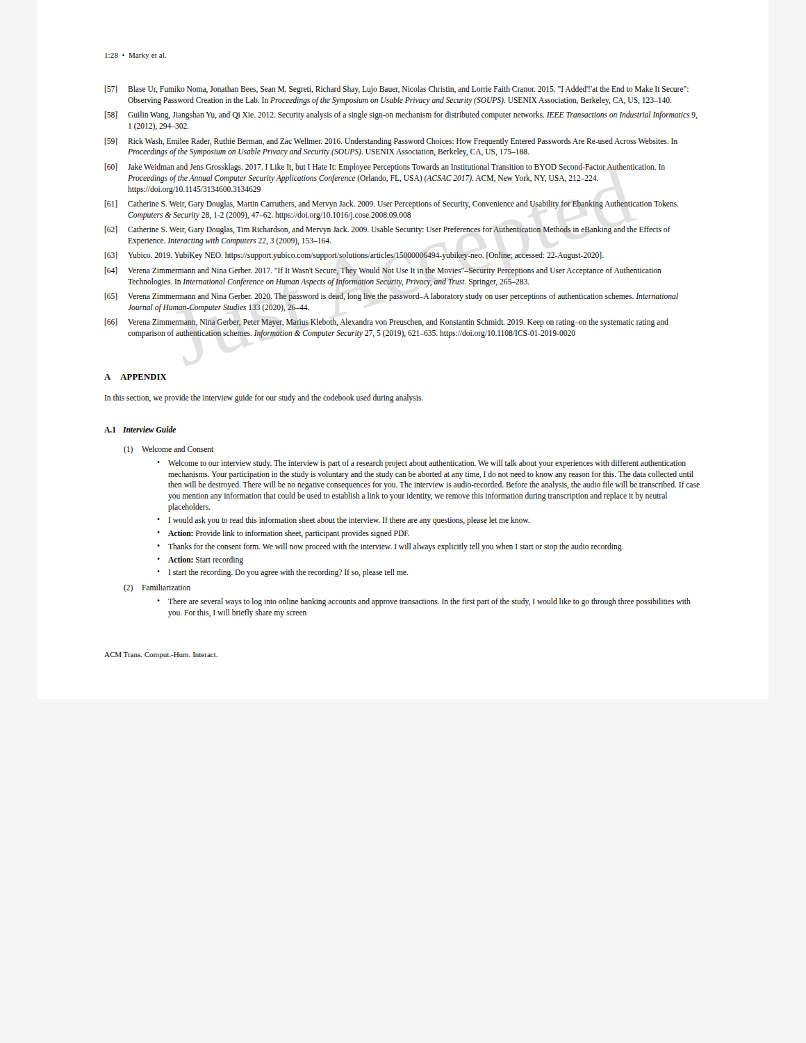Just Accepted
1:28•Marky et al.
[57]
Blase Ur, Fumiko Noma, Jonathan Bees, Sean M. Segreti, Richard Shay, Lujo Bauer, Nicolas Christin, and Lorrie Faith Cranor. 2015. "I Added'!'at the End to Make It Secure": Observing Password Creation in the Lab. In Proceedings of the Symposium on Usable Privacy and Security (SOUPS). USENIX Association, Berkeley, CA, US, 123–140.
[58]
Guilin Wang, Jiangshan Yu, and Qi Xie. 2012. Security analysis of a single sign-on mechanism for distributed computer networks. IEEE Transactions on Industrial Informatics 9, 1 (2012), 294–302.
[59]
Rick Wash, Emilee Rader, Ruthie Berman, and Zac Wellmer. 2016. Understanding Password Choices: How Frequently Entered Passwords Are Re-used Across Websites. In Proceedings of the Symposium on Usable Privacy and Security (SOUPS). USENIX Association, Berkeley, CA, US, 175–188.
[60]
Jake Weidman and Jens Grossklags. 2017. I Like It, but I Hate It: Employee Perceptions Towards an Institutional Transition to BYOD Second-Factor Authentication. In Proceedings of the Annual Computer Security Applications Conference (Orlando, FL, USA) (ACSAC 2017). ACM, New York, NY, USA, 212–224. https://doi.org/10.1145/3134600.3134629
[61]
Catherine S. Weir, Gary Douglas, Martin Carruthers, and Mervyn Jack. 2009. User Perceptions of Security, Convenience and Usability for Ebanking Authentication Tokens. Computers & Security 28, 1-2 (2009), 47–62. https://doi.org/10.1016/j.cose.2008.09.008
[62]
Catherine S. Weir, Gary Douglas, Tim Richardson, and Mervyn Jack. 2009. Usable Security: User Preferences for Authentication Methods in eBanking and the Effects of Experience. Interacting with Computers 22, 3 (2009), 153–164.
[63]
Yubico. 2019. YubiKey NEO. https://support.yubico.com/support/solutions/articles/15000006494-yubikey-neo. [Online; accessed: 22-August-2020].
[64]
Verena Zimmermann and Nina Gerber. 2017. "If It Wasn't Secure, They Would Not Use It in the Movies"–Security Perceptions and User Acceptance of Authentication Technologies. In International Conference on Human Aspects of Information Security, Privacy, and Trust. Springer, 265–283.
[65]
Verena Zimmermann and Nina Gerber. 2020. The password is dead, long live the password–A laboratory study on user perceptions of authentication schemes. International Journal of Human-Computer Studies 133 (2020), 26–44.
[66]
Verena Zimmermann, Nina Gerber, Peter Mayer, Marius Kleboth, Alexandra von Preuschen, and Konstantin Schmidt. 2019. Keep on rating–on the systematic rating and comparison of authentication schemes. Information & Computer Security 27, 5 (2019), 621–635. https://doi.org/10.1108/ICS-01-2019-0020
AAPPENDIX
In this section, we provide the interview guide for our study and the codebook used during analysis.
A.1 Interview Guide
(1) Welcome and Consent
Welcome to our interview study. The interview is part of a research project about authentication. We will talk about your experiences with different authentication mechanisms. Your participation in the study is voluntary and the study can be aborted at any time, I do not need to know any reason for this. The data collected until then will be destroyed. There will be no negative consequences for you. The interview is audio-recorded. Before the analysis, the audio file will be transcribed. If case you mention any information that could be used to establish a link to your identity, we remove this information during transcription and replace it by neutral placeholders.
I would ask you to read this information sheet about the interview. If there are any questions, please let me know.
Action: Provide link to information sheet, participant provides signed PDF.
Thanks for the consent form. We will now proceed with the interview. I will always explicitly tell you when I start or stop the audio recording.
Action: Start recording
I start the recording. Do you agree with the recording? If so, please tell me.
(2) Familiarization
There are several ways to log into online banking accounts and approve transactions. In the first part of the study, I would like to go through three possibilities with you. For this, I will briefly share my screen
ACM Trans. Comput.-Hum. Interact.